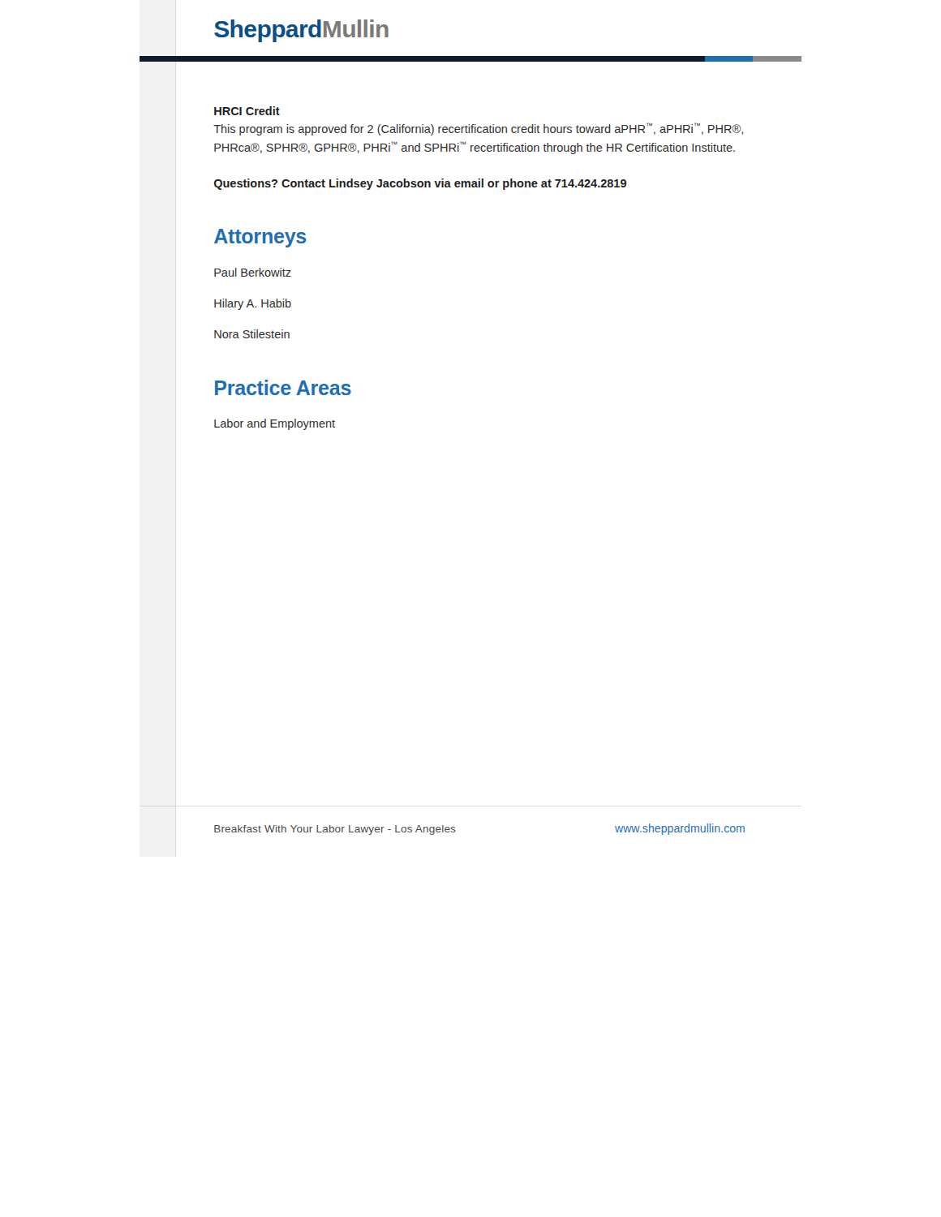Sheppard Mullin
HRCI Credit This program is approved for 2 (California) recertification credit hours toward aPHR™, aPHRi™, PHR®, PHRca®, SPHR®, GPHR®, PHRi™ and SPHRi™ recertification through the HR Certification Institute.
Questions? Contact Lindsey Jacobson via email or phone at 714.424.2819
Attorneys
Paul Berkowitz
Hilary A. Habib
Nora Stilestein
Practice Areas
Labor and Employment
Breakfast With Your Labor Lawyer - Los Angeles
www.sheppardmullin.com